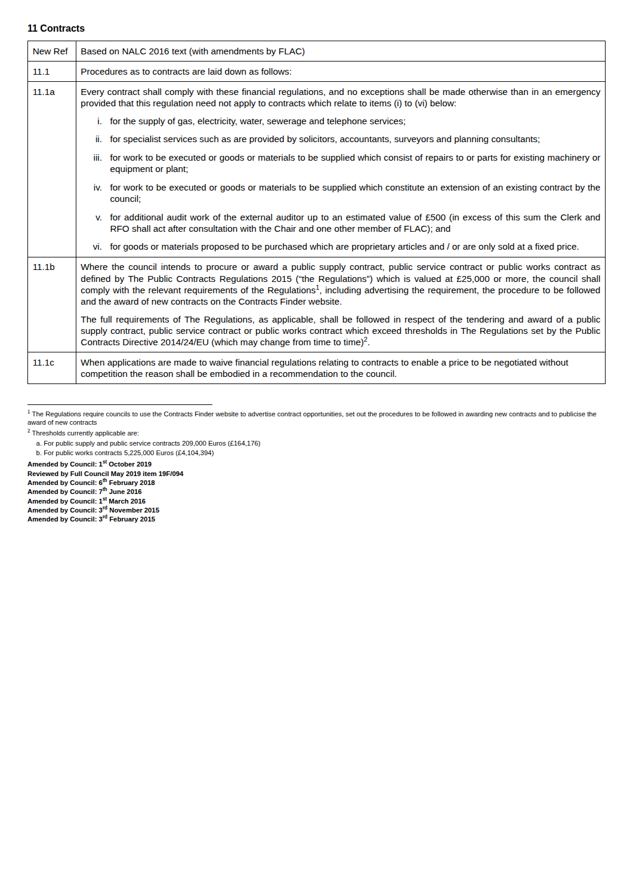11 Contracts
| New Ref | Based on NALC 2016 text (with amendments by FLAC) |
| 11.1 | Procedures as to contracts are laid down as follows: |
| 11.1a | Every contract shall comply with these financial regulations, and no exceptions shall be made otherwise than in an emergency provided that this regulation need not apply to contracts which relate to items (i) to (vi) below: for the supply of gas, electricity, water, sewerage and telephone services; for specialist services such as are provided by solicitors, accountants, surveyors and planning consultants; for work to be executed or goods or materials to be supplied which consist of repairs to or parts for existing machinery or equipment or plant; for work to be executed or goods or materials to be supplied which constitute an extension of an existing contract by the council; for additional audit work of the external auditor up to an estimated value of £500 (in excess of this sum the Clerk and RFO shall act after consultation with the Chair and one other member of FLAC); and for goods or materials proposed to be purchased which are proprietary articles and / or are only sold at a fixed price. |
| 11.1b | Where the council intends to procure or award a public supply contract, public service contract or public works contract as defined by The Public Contracts Regulations 2015 (“the Regulations”) which is valued at £25,000 or more, the council shall comply with the relevant requirements of the Regulations 1 , including advertising the requirement, the procedure to be followed and the award of new contracts on the Contracts Finder website. The full requirements of The Regulations, as applicable, shall be followed in respect of the tendering and award of a public supply contract, public service contract or public works contract which exceed thresholds in The Regulations set by the Public Contracts Directive 2014/24/EU (which may change from time to time) 2 . |
| 11.1c | When applications are made to waive financial regulations relating to contracts to enable a price to be negotiated without competition the reason shall be embodied in a recommendation to the council. |
1 The Regulations require councils to use the Contracts Finder website to advertise contract opportunities, set out the procedures to be followed in awarding new contracts and to publicise the award of new contracts
2 Thresholds currently applicable are:
For public supply and public service contracts 209,000 Euros (£164,176)
For public works contracts 5,225,000 Euros (£4,104,394)
Amended by Council: 1st October 2019
Reviewed by Full Council May 2019 item 19F/094
Amended by Council: 6th February 2018
Amended by Council: 7th June 2016
Amended by Council: 1st March 2016
Amended by Council: 3rd November 2015
Amended by Council: 3rd February 2015